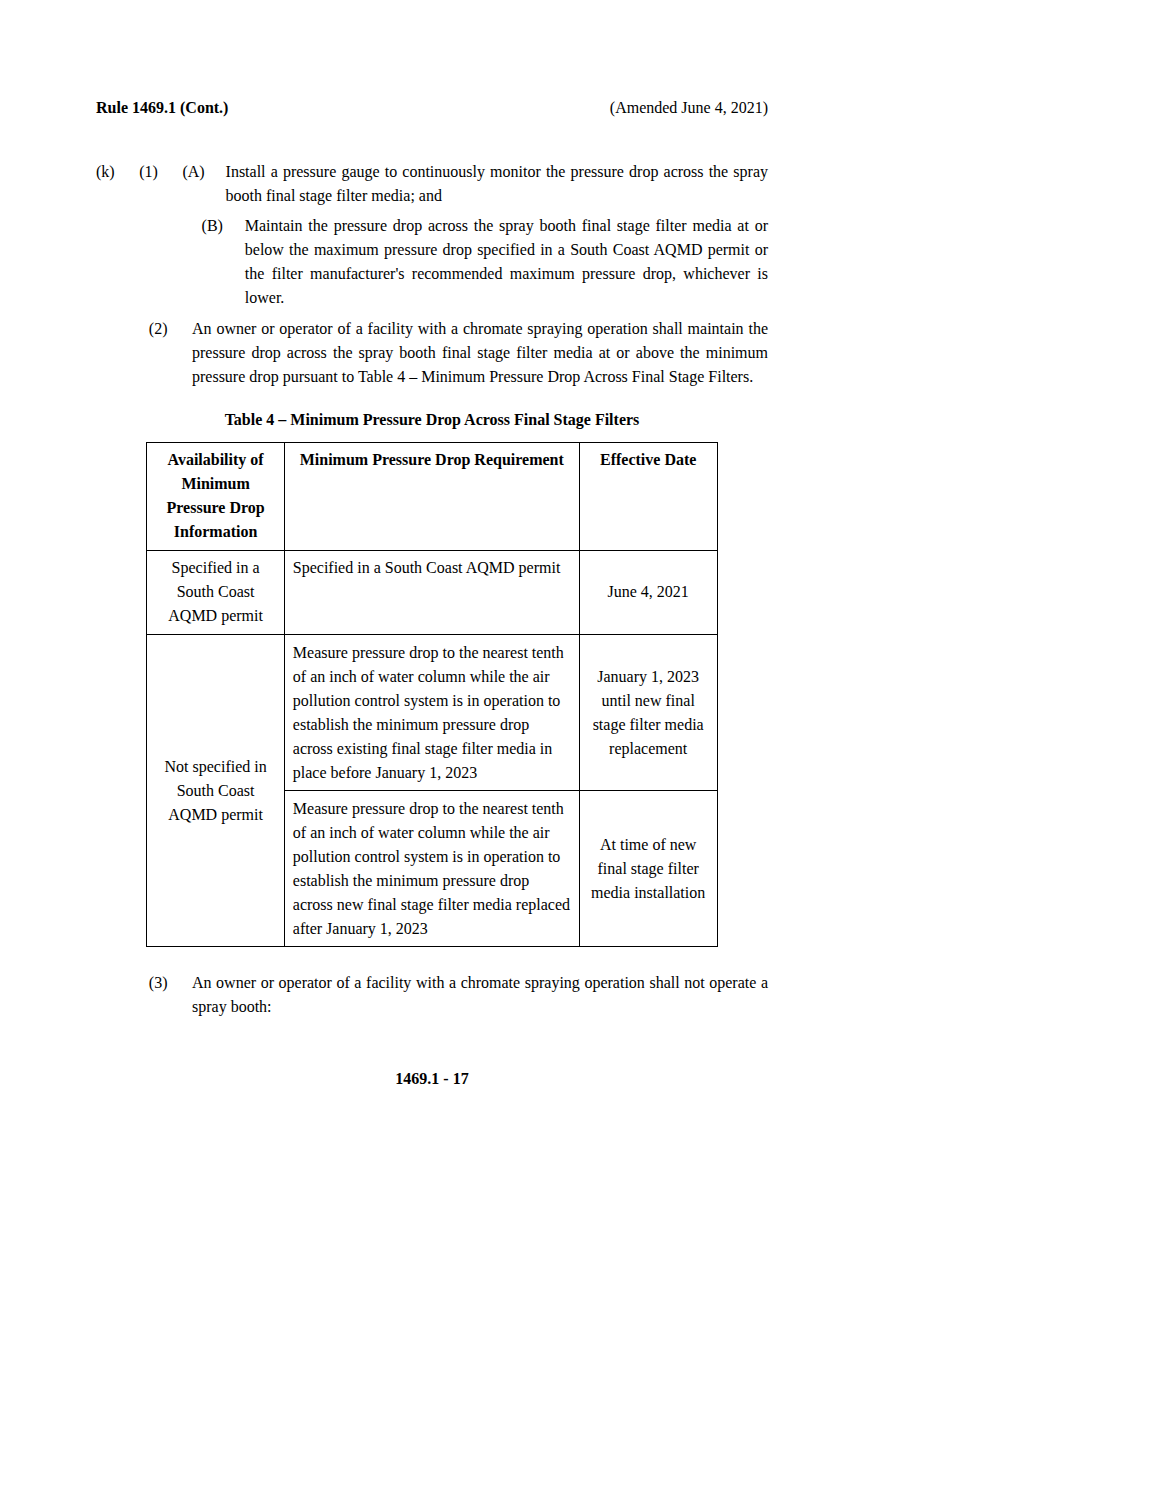Rule 1469.1 (Cont.)
(Amended June 4, 2021)
(k) (1) (A) Install a pressure gauge to continuously monitor the pressure drop across the spray booth final stage filter media; and
(B) Maintain the pressure drop across the spray booth final stage filter media at or below the maximum pressure drop specified in a South Coast AQMD permit or the filter manufacturer's recommended maximum pressure drop, whichever is lower.
(2) An owner or operator of a facility with a chromate spraying operation shall maintain the pressure drop across the spray booth final stage filter media at or above the minimum pressure drop pursuant to Table 4 – Minimum Pressure Drop Across Final Stage Filters.
Table 4 – Minimum Pressure Drop Across Final Stage Filters
| Availability of Minimum Pressure Drop Information | Minimum Pressure Drop Requirement | Effective Date |
| --- | --- | --- |
| Specified in a South Coast AQMD permit | Specified in a South Coast AQMD permit | June 4, 2021 |
| Not specified in South Coast AQMD permit | Measure pressure drop to the nearest tenth of an inch of water column while the air pollution control system is in operation to establish the minimum pressure drop across existing final stage filter media in place before January 1, 2023 | January 1, 2023 until new final stage filter media replacement |
| Measure pressure drop to the nearest tenth of an inch of water column while the air pollution control system is in operation to establish the minimum pressure drop across new final stage filter media replaced after January 1, 2023 | At time of new final stage filter media installation |
(3) An owner or operator of a facility with a chromate spraying operation shall not operate a spray booth:
1469.1 - 17